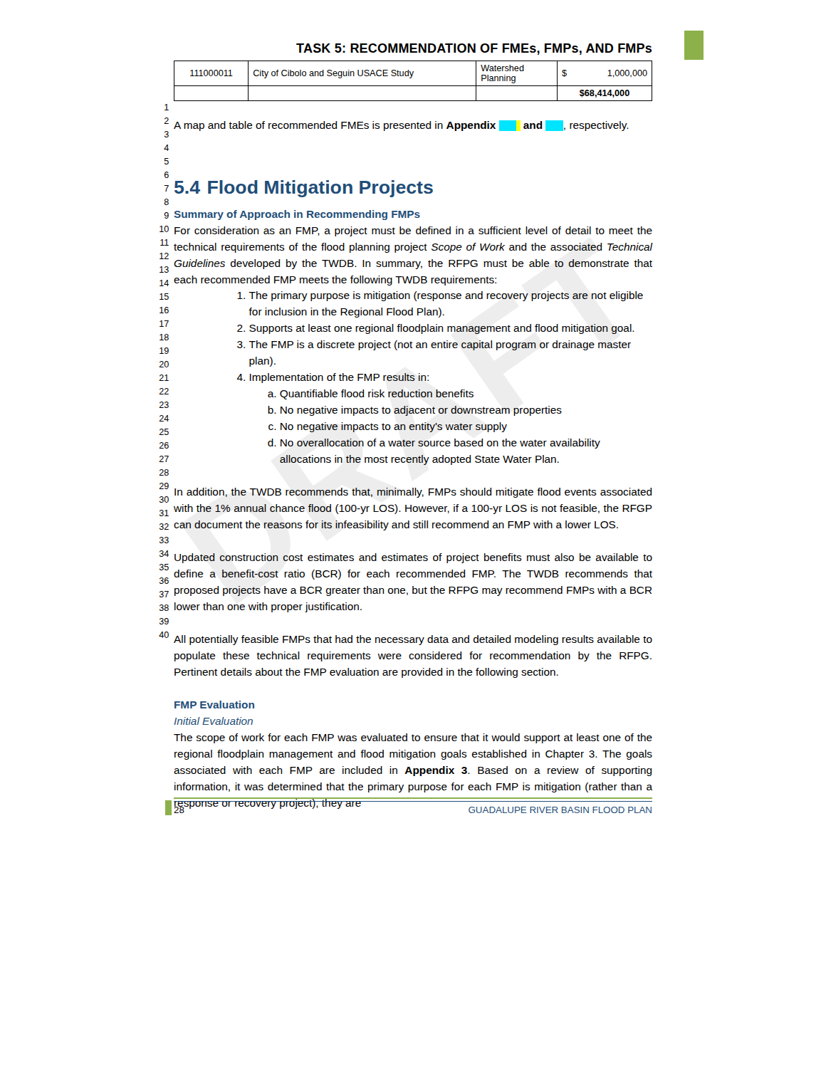TASK 5: RECOMMENDATION OF FMEs, FMPs, AND FMPs
| 111000011 | City of Cibolo and Seguin USACE Study | Watershed Planning | $ 1,000,000 |
| | | | $68,414,000 |
DRAFT
1
2
3
4
5
6
7
8
9
10
11
12
13
14
15
16
17
18
19
20
21
22
23
24
25
26
27
28
29
30
31
32
33
34
35
36
37
38
39
40
A map and table of recommended FMEs is presented in Appendix and , respectively.
5.4 Flood Mitigation Projects
Summary of Approach in Recommending FMPs
For consideration as an FMP, a project must be defined in a sufficient level of detail to meet the technical requirements of the flood planning project Scope of Work and the associated Technical Guidelines developed by the TWDB. In summary, the RFPG must be able to demonstrate that each recommended FMP meets the following TWDB requirements:
The primary purpose is mitigation (response and recovery projects are not eligible for inclusion in the Regional Flood Plan).
Supports at least one regional floodplain management and flood mitigation goal.
The FMP is a discrete project (not an entire capital program or drainage master plan).
Implementation of the FMP results in:
Quantifiable flood risk reduction benefits
No negative impacts to adjacent or downstream properties
No negative impacts to an entity's water supply
No overallocation of a water source based on the water availability allocations in the most recently adopted State Water Plan.
In addition, the TWDB recommends that, minimally, FMPs should mitigate flood events associated with the 1% annual chance flood (100-yr LOS). However, if a 100-yr LOS is not feasible, the RFGP can document the reasons for its infeasibility and still recommend an FMP with a lower LOS.
Updated construction cost estimates and estimates of project benefits must also be available to define a benefit-cost ratio (BCR) for each recommended FMP. The TWDB recommends that proposed projects have a BCR greater than one, but the RFPG may recommend FMPs with a BCR lower than one with proper justification.
All potentially feasible FMPs that had the necessary data and detailed modeling results available to populate these technical requirements were considered for recommendation by the RFPG. Pertinent details about the FMP evaluation are provided in the following section.
FMP Evaluation
Initial Evaluation
The scope of work for each FMP was evaluated to ensure that it would support at least one of the regional floodplain management and flood mitigation goals established in Chapter 3. The goals associated with each FMP are included in Appendix 3. Based on a review of supporting information, it was determined that the primary purpose for each FMP is mitigation (rather than a response or recovery project), they are
28 GUADALUPE RIVER BASIN FLOOD PLAN